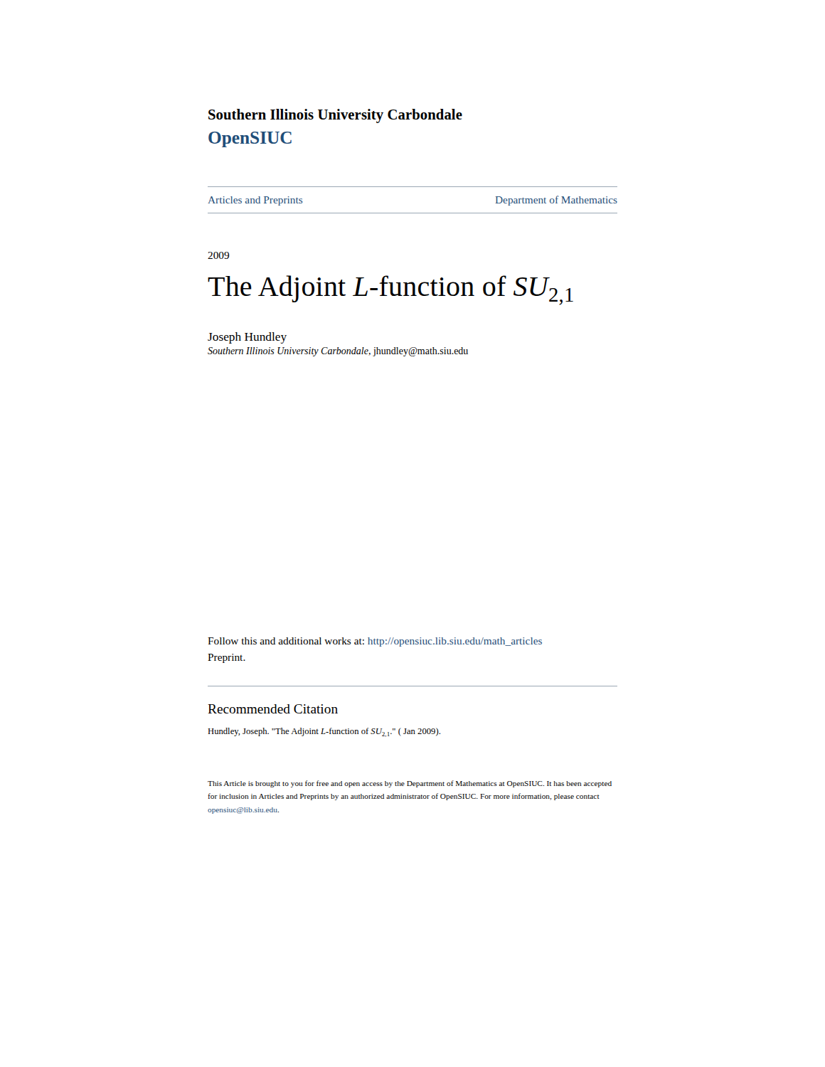Southern Illinois University Carbondale
OpenSIUC
Articles and Preprints
Department of Mathematics
2009
The Adjoint L-function of SU2,1
Joseph Hundley
Southern Illinois University Carbondale, jhundley@math.siu.edu
Follow this and additional works at: http://opensiuc.lib.siu.edu/math_articles
Preprint.
Recommended Citation
Hundley, Joseph. "The Adjoint L-function of SU2,1." ( Jan 2009).
This Article is brought to you for free and open access by the Department of Mathematics at OpenSIUC. It has been accepted for inclusion in Articles and Preprints by an authorized administrator of OpenSIUC. For more information, please contact opensiuc@lib.siu.edu.